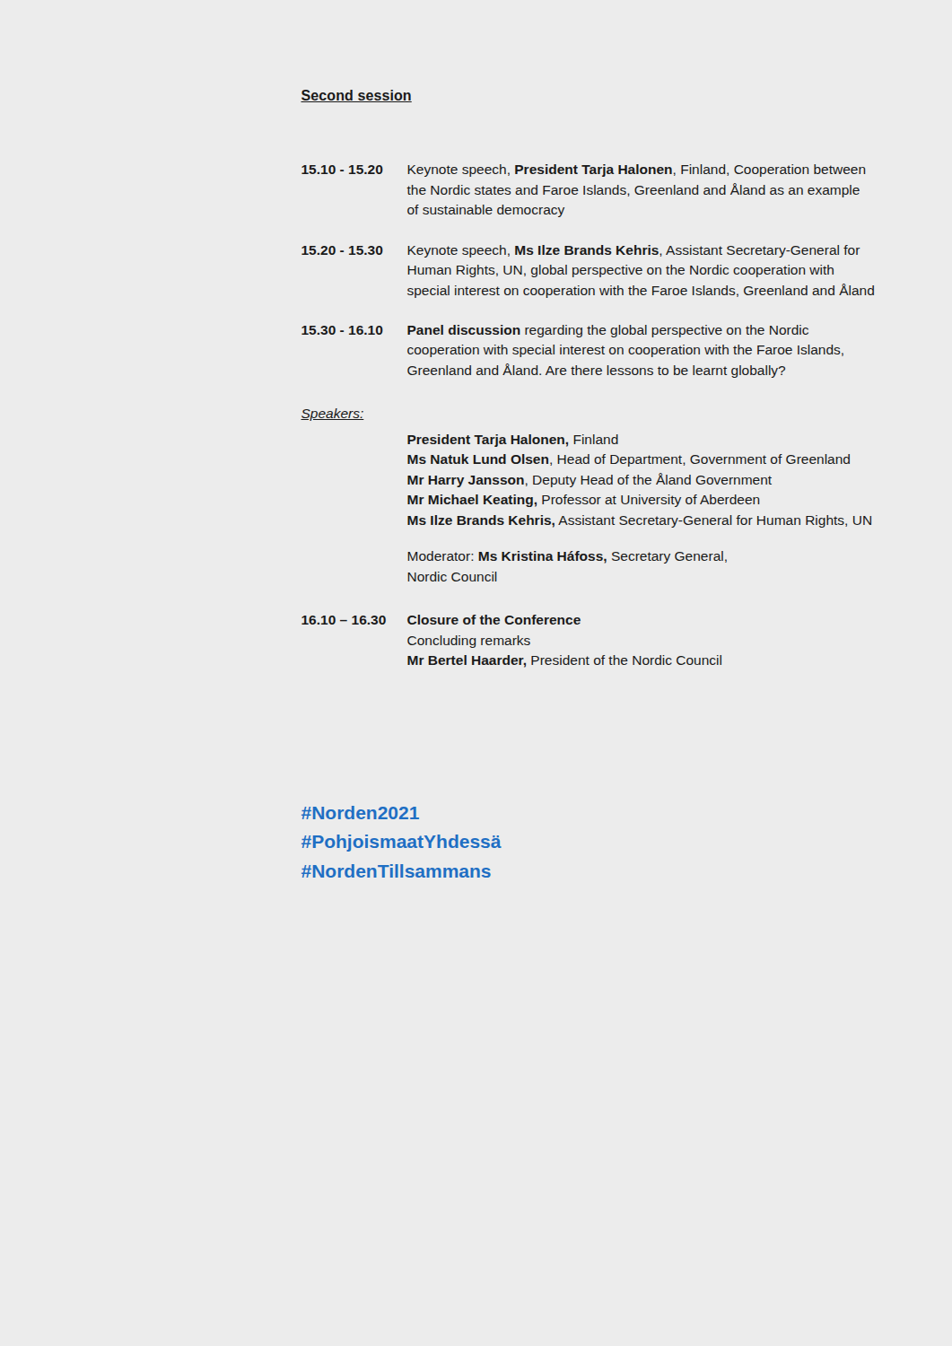Second session
| 15.10 - 15.20 | Keynote speech, President Tarja Halonen , Finland, Cooperation between the Nordic states and Faroe Islands, Greenland and Åland as an example of sustainable democracy |
| 15.20 - 15.30 | Keynote speech, Ms Ilze Brands Kehris , Assistant Secretary-General for Human Rights, UN, global perspective on the Nordic cooperation with special interest on cooperation with the Faroe Islands, Greenland and Åland |
| 15.30 - 16.10 | Panel discussion regarding the global perspective on the Nordic cooperation with special interest on cooperation with the Faroe Islands, Greenland and Åland. Are there lessons to be learnt globally? |
Speakers:
President Tarja Halonen, Finland
Ms Natuk Lund Olsen, Head of Department, Government of Greenland
Mr Harry Jansson, Deputy Head of the Åland Government
Mr Michael Keating, Professor at University of Aberdeen
Ms Ilze Brands Kehris, Assistant Secretary-General for Human Rights, UN
Moderator: Ms Kristina Háfoss, Secretary General,
Nordic Council
| 16.10 – 16.30 | Closure of the Conference Concluding remarks Mr Bertel Haarder, President of the Nordic Council |
#Norden2021
#PohjoismaatYhdessä
#NordenTillsammans